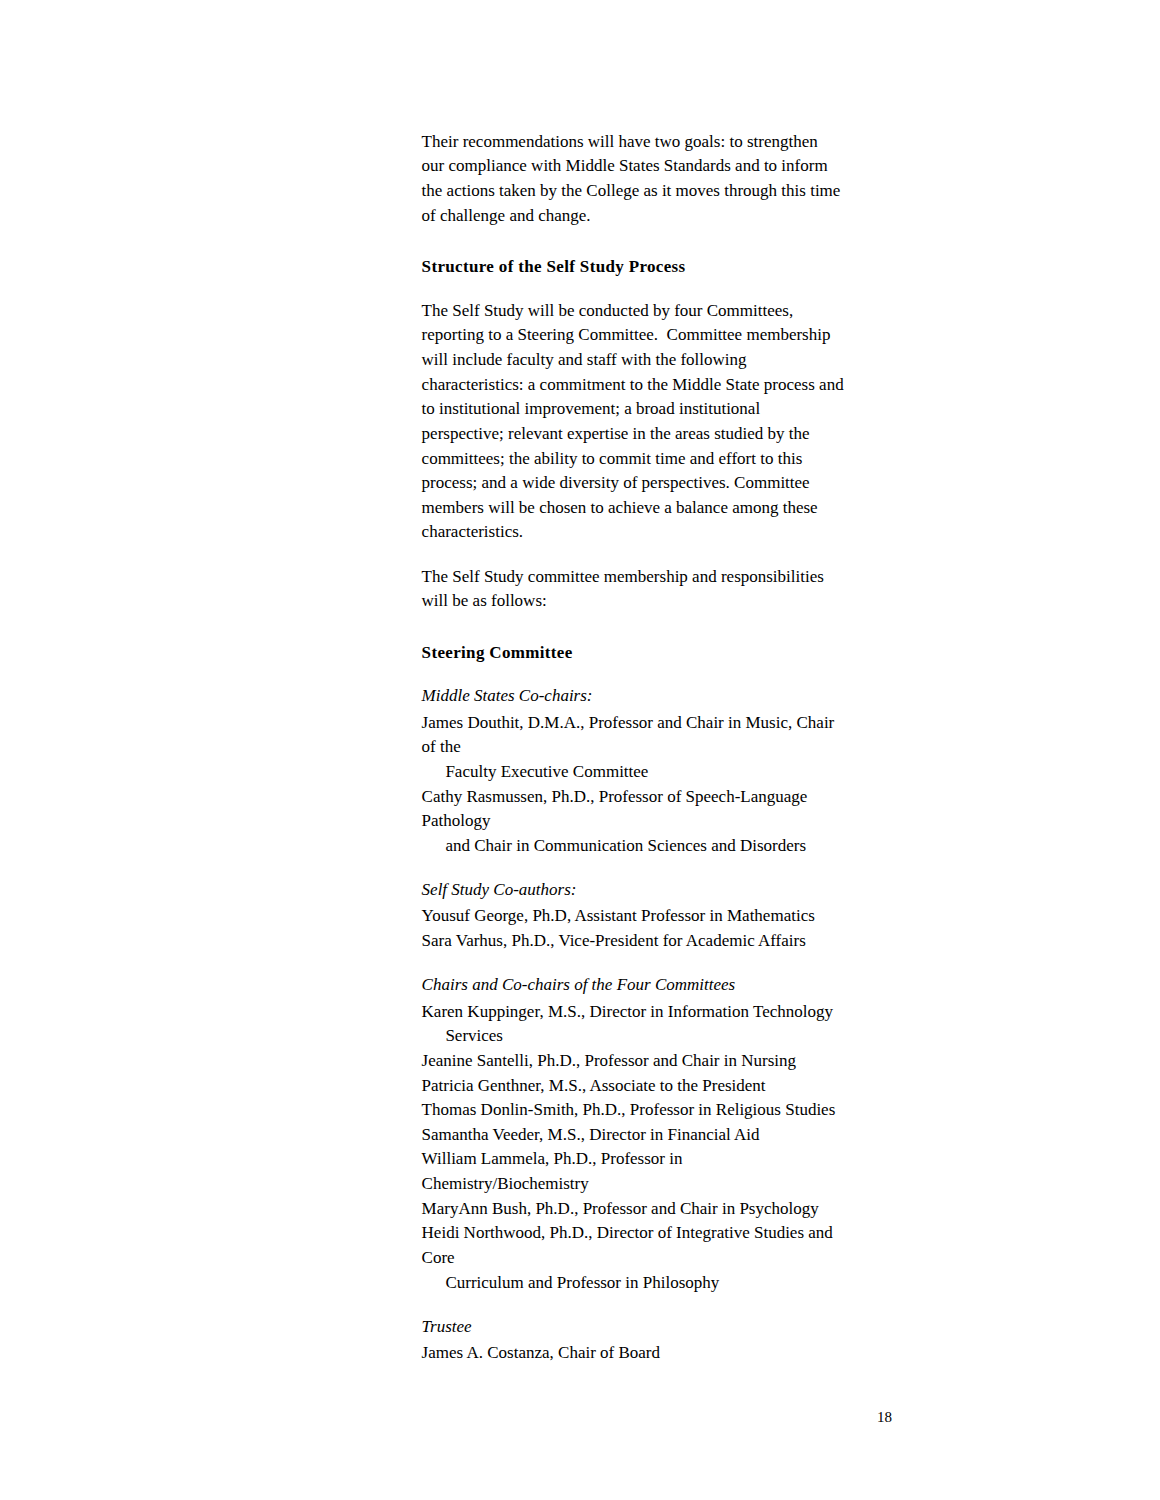Their recommendations will have two goals: to strengthen our compliance with Middle States Standards and to inform the actions taken by the College as it moves through this time of challenge and change.
Structure of the Self Study Process
The Self Study will be conducted by four Committees, reporting to a Steering Committee. Committee membership will include faculty and staff with the following characteristics: a commitment to the Middle State process and to institutional improvement; a broad institutional perspective; relevant expertise in the areas studied by the committees; the ability to commit time and effort to this process; and a wide diversity of perspectives. Committee members will be chosen to achieve a balance among these characteristics.
The Self Study committee membership and responsibilities will be as follows:
Steering Committee
Middle States Co-chairs:
James Douthit, D.M.A., Professor and Chair in Music, Chair of the Faculty Executive Committee
Cathy Rasmussen, Ph.D., Professor of Speech-Language Pathology and Chair in Communication Sciences and Disorders
Self Study Co-authors:
Yousuf George, Ph.D, Assistant Professor in Mathematics
Sara Varhus, Ph.D., Vice-President for Academic Affairs
Chairs and Co-chairs of the Four Committees
Karen Kuppinger, M.S., Director in Information Technology Services
Jeanine Santelli, Ph.D., Professor and Chair in Nursing
Patricia Genthner, M.S., Associate to the President
Thomas Donlin-Smith, Ph.D., Professor in Religious Studies
Samantha Veeder, M.S., Director in Financial Aid
William Lammela, Ph.D., Professor in Chemistry/Biochemistry
MaryAnn Bush, Ph.D., Professor and Chair in Psychology
Heidi Northwood, Ph.D., Director of Integrative Studies and Core Curriculum and Professor in Philosophy
Trustee
James A. Costanza, Chair of Board
18